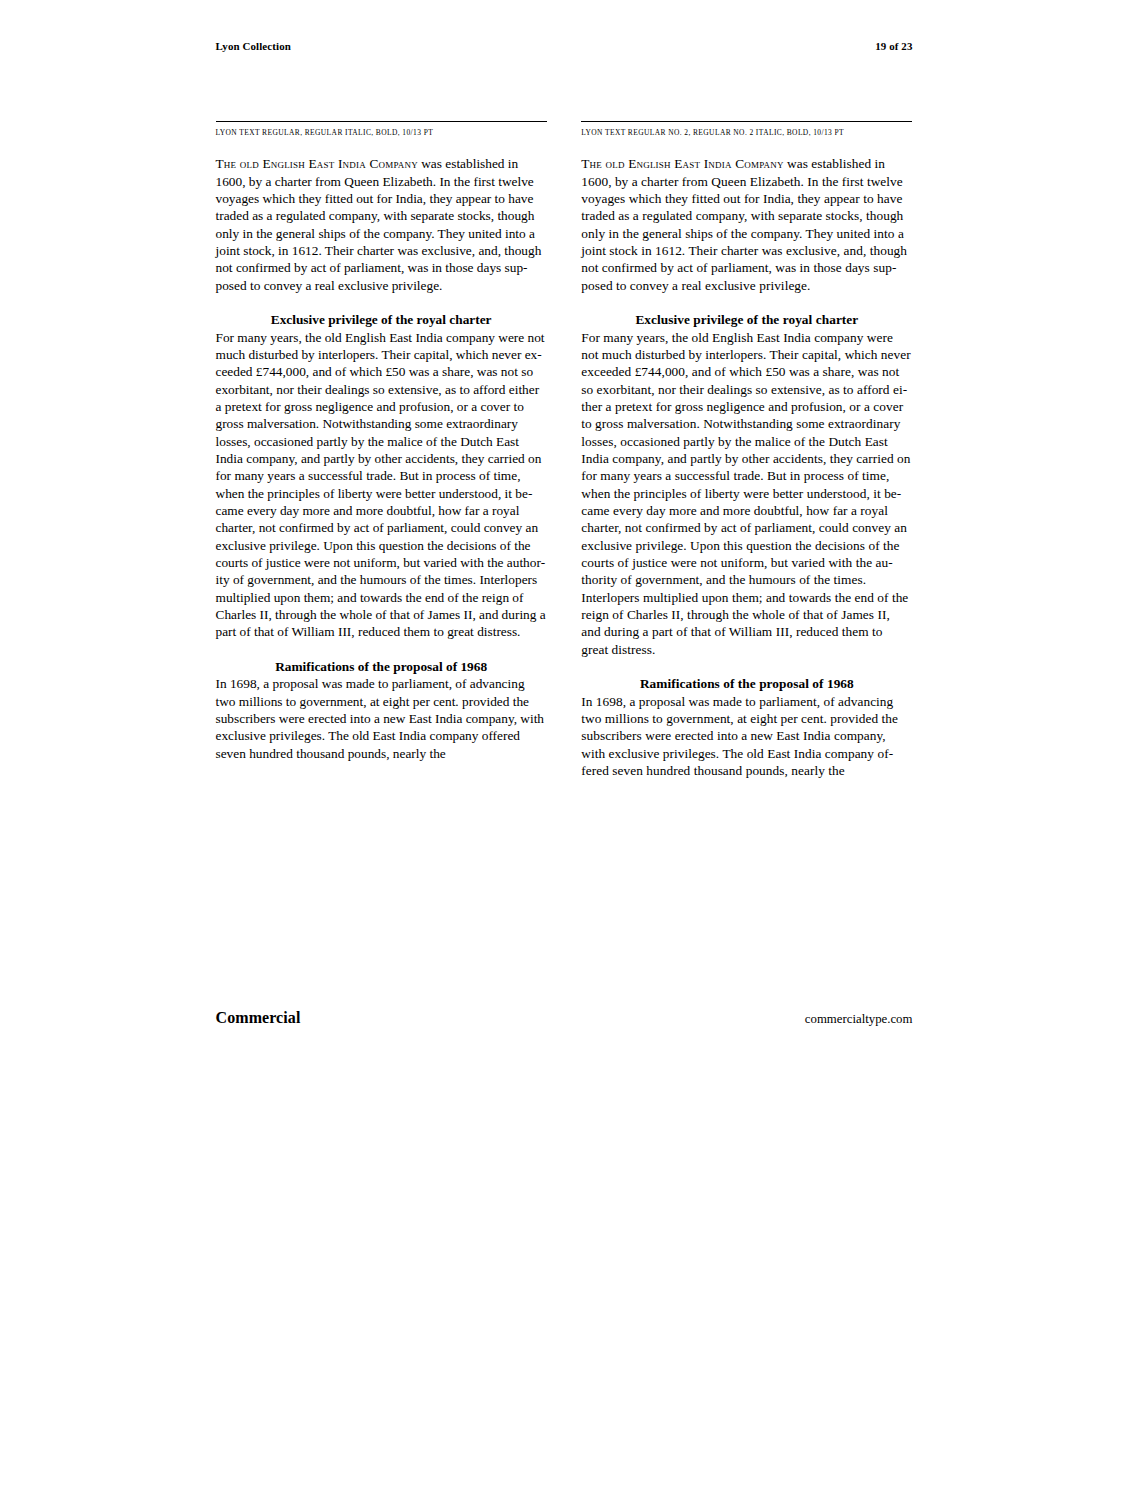Lyon Collection 19 of 23
Lyon Text Regular, Regular Italic, Bold, 10/13 pt
The old English East India Company was established in 1600, by a charter from Queen Elizabeth. In the first twelve voyages which they fitted out for India, they appear to have traded as a regulated company, with separate stocks, though only in the general ships of the company. They united into a joint stock, in 1612. Their charter was exclusive, and, though not confirmed by act of parliament, was in those days supposed to convey a real exclusive privilege.
Exclusive privilege of the royal charter For many years, the old English East India company were not much disturbed by interlopers. Their capital, which never exceeded £744,000, and of which £50 was a share, was not so exorbitant, nor their dealings so extensive, as to afford either a pretext for gross negligence and profusion, or a cover to gross malversation. Notwithstanding some extraordinary losses, occasioned partly by the malice of the Dutch East India company, and partly by other accidents, they carried on for many years a successful trade. But in process of time, when the principles of liberty were better understood, it became every day more and more doubtful, how far a royal charter, not confirmed by act of parliament, could convey an exclusive privilege. Upon this question the decisions of the courts of justice were not uniform, but varied with the authority of government, and the humours of the times. Interlopers multiplied upon them; and towards the end of the reign of Charles II, through the whole of that of James II, and during a part of that of William III, reduced them to great distress.
Ramifications of the proposal of 1968 In 1698, a proposal was made to parliament, of advancing two millions to government, at eight per cent. provided the subscribers were erected into a new East India company, with exclusive privileges. The old East India company offered seven hundred thousand pounds, nearly the
Lyon Text Regular No. 2, Regular No. 2 Italic, Bold, 10/13 pt
The old English East India Company was established in 1600, by a charter from Queen Elizabeth. In the first twelve voyages which they fitted out for India, they appear to have traded as a regulated company, with separate stocks, though only in the general ships of the company. They united into a joint stock in 1612. Their charter was exclusive, and, though not confirmed by act of parliament, was in those days supposed to convey a real exclusive privilege.
Exclusive privilege of the royal charter For many years, the old English East India company were not much disturbed by interlopers. Their capital, which never exceeded £744,000, and of which £50 was a share, was not so exorbitant, nor their dealings so extensive, as to afford either a pretext for gross negligence and profusion, or a cover to gross malversation. Notwithstanding some extraordinary losses, occasioned partly by the malice of the Dutch East India company, and partly by other accidents, they carried on for many years a successful trade. But in process of time, when the principles of liberty were better understood, it became every day more and more doubtful, how far a royal charter, not confirmed by act of parliament, could convey an exclusive privilege. Upon this question the decisions of the courts of justice were not uniform, but varied with the authority of government, and the humours of the times. Interlopers multiplied upon them; and towards the end of the reign of Charles II, through the whole of that of James II, and during a part of that of William III, reduced them to great distress.
Ramifications of the proposal of 1968 In 1698, a proposal was made to parliament, of advancing two millions to government, at eight per cent. provided the subscribers were erected into a new East India company, with exclusive privileges. The old East India company offered seven hundred thousand pounds, nearly the
Commercial commercialtype.com